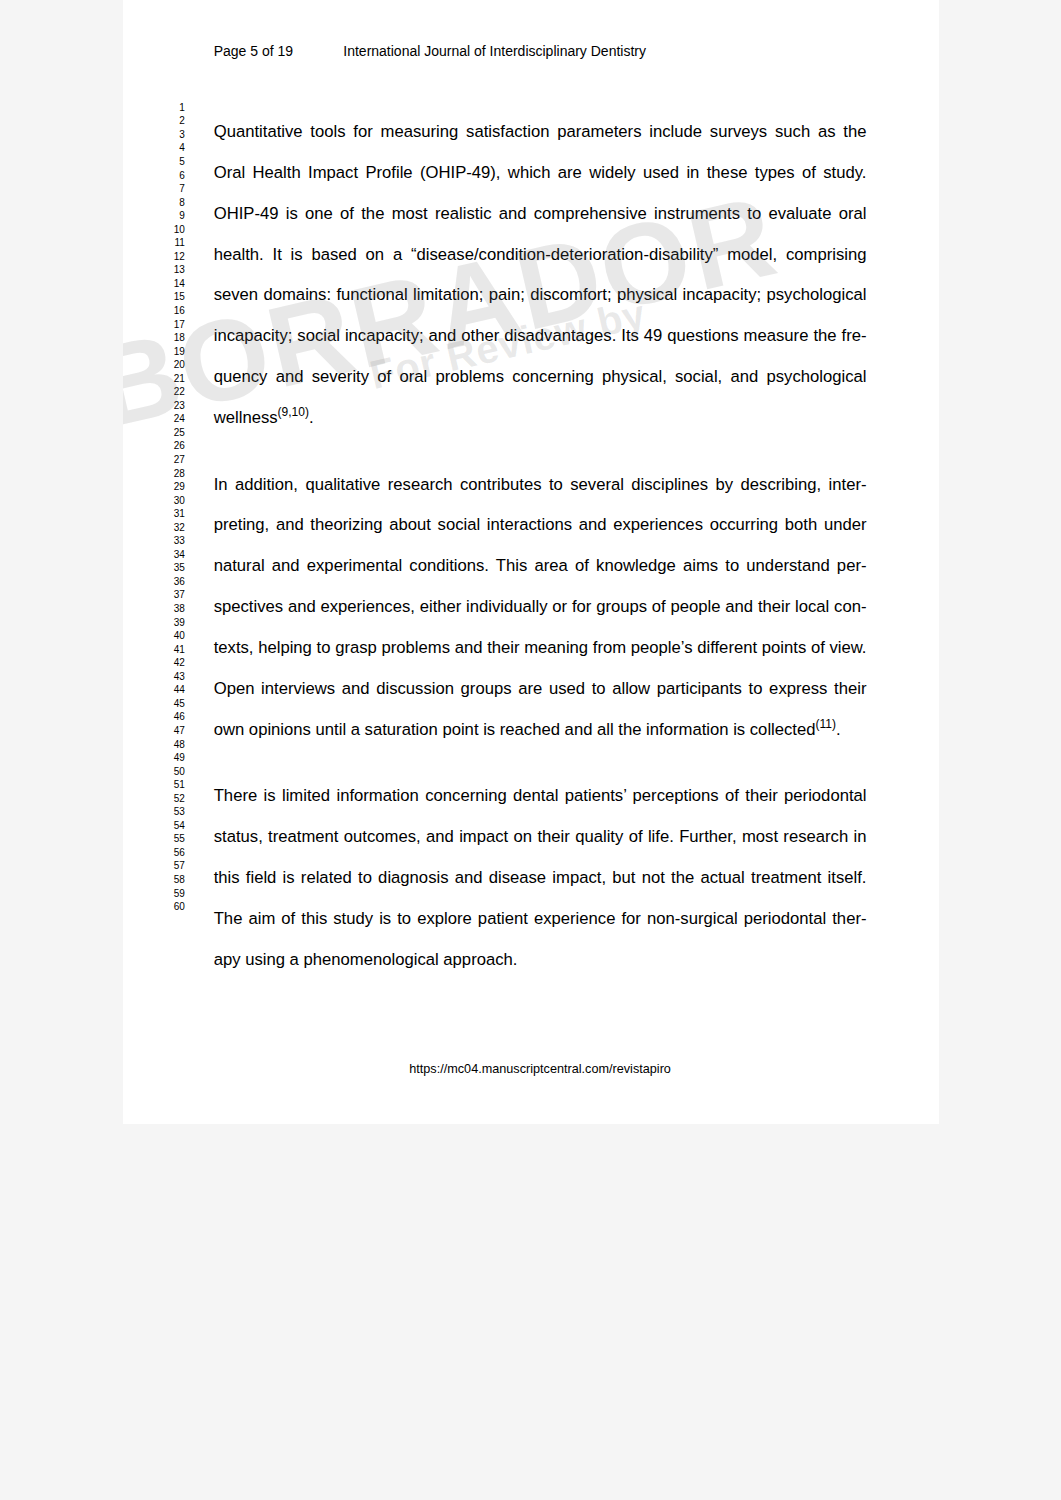12345 678910 1112131415 1617181920 2122232425 2627282930 3132333435 3637383940 4142434445 4647484950 5152535455 5657585960
BORRADOR
For Review by
Page 5 of 19 International Journal of Interdisciplinary Dentistry
Quantitative tools for measuring satisfaction parameters include surveys such as the Oral Health Impact Profile (OHIP-49), which are widely used in these types of study. OHIP-49 is one of the most realistic and comprehensive instruments to evaluate oral health. It is based on a “disease/condition-deterioration-disability” model, comprising seven domains: functional limitation; pain; discomfort; physical incapacity; psychological incapacity; social incapacity; and other disadvantages. Its 49 questions measure the frequency and severity of oral problems concerning physical, social, and psychological wellness(9,10).
In addition, qualitative research contributes to several disciplines by describing, interpreting, and theorizing about social interactions and experiences occurring both under natural and experimental conditions. This area of knowledge aims to understand perspectives and experiences, either individually or for groups of people and their local contexts, helping to grasp problems and their meaning from people’s different points of view. Open interviews and discussion groups are used to allow participants to express their own opinions until a saturation point is reached and all the information is collected(11).
There is limited information concerning dental patients’ perceptions of their periodontal status, treatment outcomes, and impact on their quality of life. Further, most research in this field is related to diagnosis and disease impact, but not the actual treatment itself. The aim of this study is to explore patient experience for non-surgical periodontal therapy using a phenomenological approach.
https://mc04.manuscriptcentral.com/revistapiro